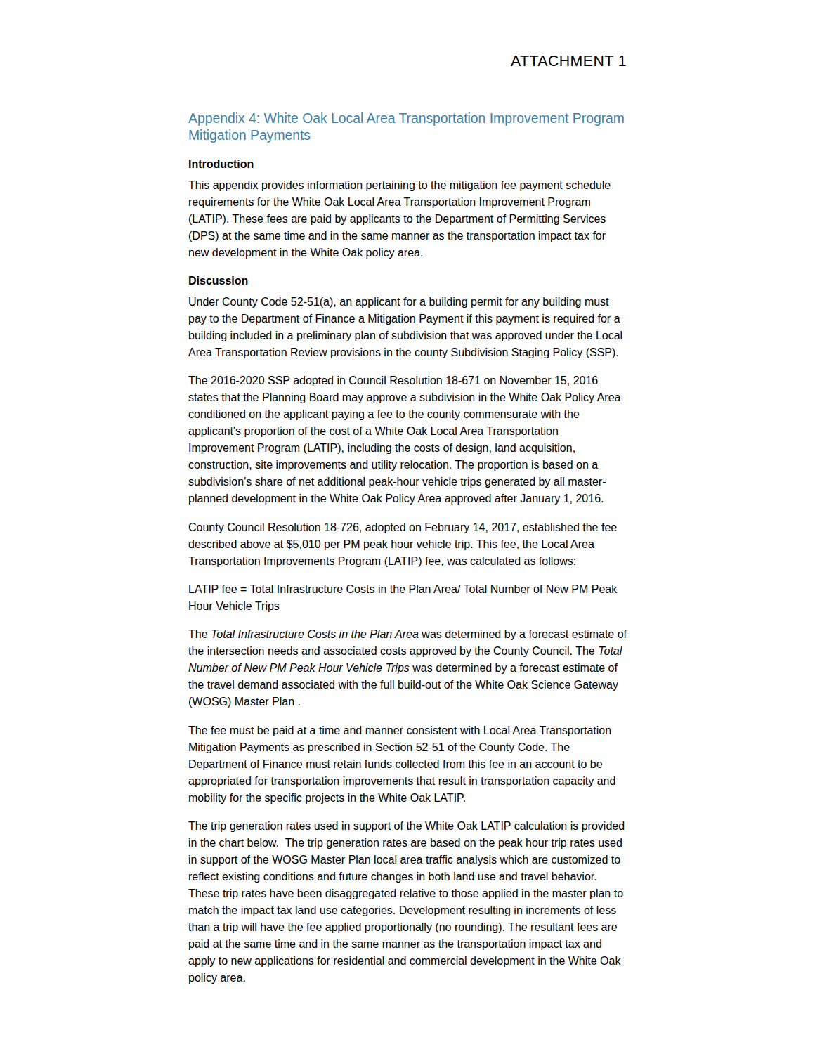ATTACHMENT 1
Appendix 4: White Oak Local Area Transportation Improvement Program Mitigation Payments
Introduction
This appendix provides information pertaining to the mitigation fee payment schedule requirements for the White Oak Local Area Transportation Improvement Program (LATIP). These fees are paid by applicants to the Department of Permitting Services (DPS) at the same time and in the same manner as the transportation impact tax for new development in the White Oak policy area.
Discussion
Under County Code 52-51(a), an applicant for a building permit for any building must pay to the Department of Finance a Mitigation Payment if this payment is required for a building included in a preliminary plan of subdivision that was approved under the Local Area Transportation Review provisions in the county Subdivision Staging Policy (SSP).
The 2016-2020 SSP adopted in Council Resolution 18-671 on November 15, 2016 states that the Planning Board may approve a subdivision in the White Oak Policy Area conditioned on the applicant paying a fee to the county commensurate with the applicant's proportion of the cost of a White Oak Local Area Transportation Improvement Program (LATIP), including the costs of design, land acquisition, construction, site improvements and utility relocation. The proportion is based on a subdivision's share of net additional peak-hour vehicle trips generated by all master-planned development in the White Oak Policy Area approved after January 1, 2016.
County Council Resolution 18-726, adopted on February 14, 2017, established the fee described above at $5,010 per PM peak hour vehicle trip. This fee, the Local Area Transportation Improvements Program (LATIP) fee, was calculated as follows:
LATIP fee = Total Infrastructure Costs in the Plan Area/ Total Number of New PM Peak Hour Vehicle Trips
The Total Infrastructure Costs in the Plan Area was determined by a forecast estimate of the intersection needs and associated costs approved by the County Council. The Total Number of New PM Peak Hour Vehicle Trips was determined by a forecast estimate of the travel demand associated with the full build-out of the White Oak Science Gateway (WOSG) Master Plan .
The fee must be paid at a time and manner consistent with Local Area Transportation Mitigation Payments as prescribed in Section 52-51 of the County Code. The Department of Finance must retain funds collected from this fee in an account to be appropriated for transportation improvements that result in transportation capacity and mobility for the specific projects in the White Oak LATIP.
The trip generation rates used in support of the White Oak LATIP calculation is provided in the chart below. The trip generation rates are based on the peak hour trip rates used in support of the WOSG Master Plan local area traffic analysis which are customized to reflect existing conditions and future changes in both land use and travel behavior. These trip rates have been disaggregated relative to those applied in the master plan to match the impact tax land use categories. Development resulting in increments of less than a trip will have the fee applied proportionally (no rounding). The resultant fees are paid at the same time and in the same manner as the transportation impact tax and apply to new applications for residential and commercial development in the White Oak policy area.